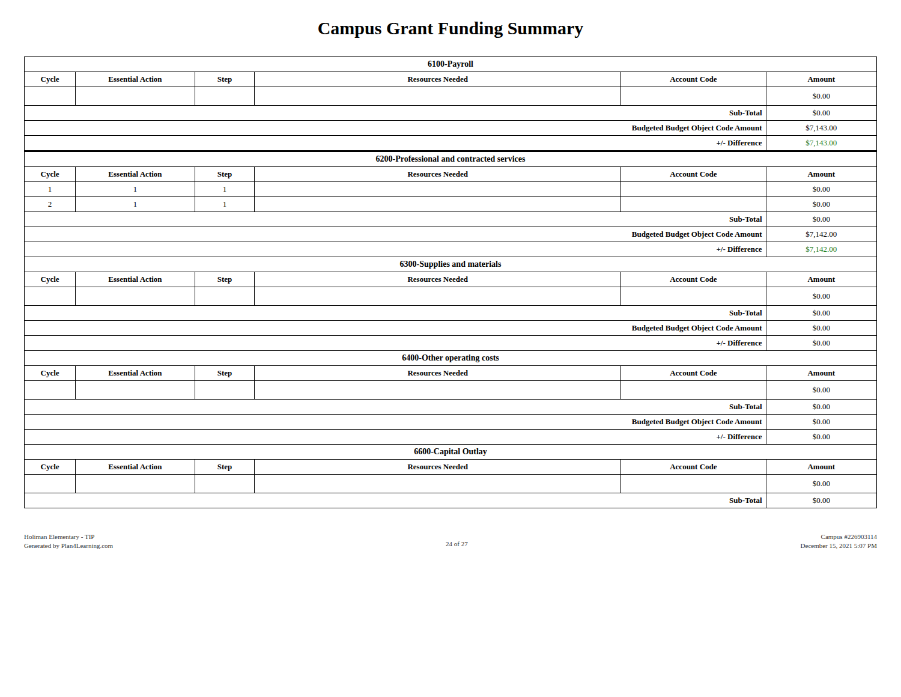Campus Grant Funding Summary
| 6100-Payroll |
| Cycle | Essential Action | Step | Resources Needed | Account Code | Amount |
| | | | | | $0.00 |
| Sub-Total | $0.00 |
| Budgeted Budget Object Code Amount | $7,143.00 |
| +/- Difference | $7,143.00 |
| 6200-Professional and contracted services |
| Cycle | Essential Action | Step | Resources Needed | Account Code | Amount |
| 1 | 1 | 1 | | | $0.00 |
| 2 | 1 | 1 | | | $0.00 |
| Sub-Total | $0.00 |
| Budgeted Budget Object Code Amount | $7,142.00 |
| +/- Difference | $7,142.00 |
| 6300-Supplies and materials |
| Cycle | Essential Action | Step | Resources Needed | Account Code | Amount |
| | | | | | $0.00 |
| Sub-Total | $0.00 |
| Budgeted Budget Object Code Amount | $0.00 |
| +/- Difference | $0.00 |
| 6400-Other operating costs |
| Cycle | Essential Action | Step | Resources Needed | Account Code | Amount |
| | | | | | $0.00 |
| Sub-Total | $0.00 |
| Budgeted Budget Object Code Amount | $0.00 |
| +/- Difference | $0.00 |
| 6600-Capital Outlay |
| Cycle | Essential Action | Step | Resources Needed | Account Code | Amount |
| | | | | | $0.00 |
| Sub-Total | $0.00 |
Holiman Elementary - TIP
Generated by Plan4Learning.com
24 of 27
Campus #226903114
December 15, 2021 5:07 PM